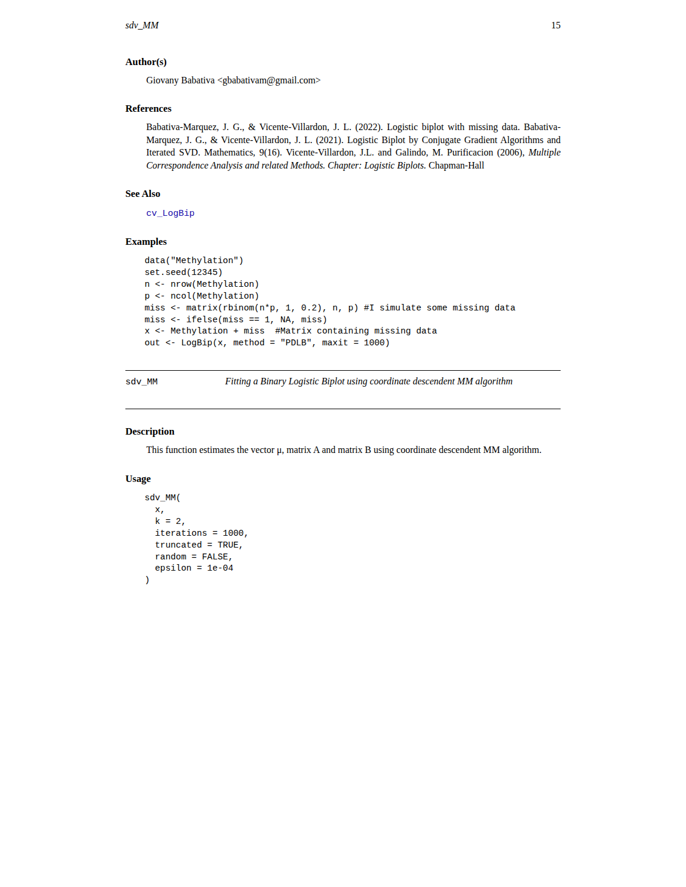sdv_MM 15
Author(s)
Giovany Babativa <gbabativam@gmail.com>
References
Babativa-Marquez, J. G., & Vicente-Villardon, J. L. (2022). Logistic biplot with missing data. Babativa-Marquez, J. G., & Vicente-Villardon, J. L. (2021). Logistic Biplot by Conjugate Gradient Algorithms and Iterated SVD. Mathematics, 9(16). Vicente-Villardon, J.L. and Galindo, M. Purificacion (2006), Multiple Correspondence Analysis and related Methods. Chapter: Logistic Biplots. Chapman-Hall
See Also
cv_LogBip
Examples
data("Methylation")
set.seed(12345)
n <- nrow(Methylation)
p <- ncol(Methylation)
miss <- matrix(rbinom(n*p, 1, 0.2), n, p) #I simulate some missing data
miss <- ifelse(miss == 1, NA, miss)
x <- Methylation + miss  #Matrix containing missing data
out <- LogBip(x, method = "PDLB", maxit = 1000)
sdv_MM Fitting a Binary Logistic Biplot using coordinate descendent MM algorithm
Description
This function estimates the vector μ, matrix A and matrix B using coordinate descendent MM algorithm.
Usage
sdv_MM(
  x,
  k = 2,
  iterations = 1000,
  truncated = TRUE,
  random = FALSE,
  epsilon = 1e-04
)